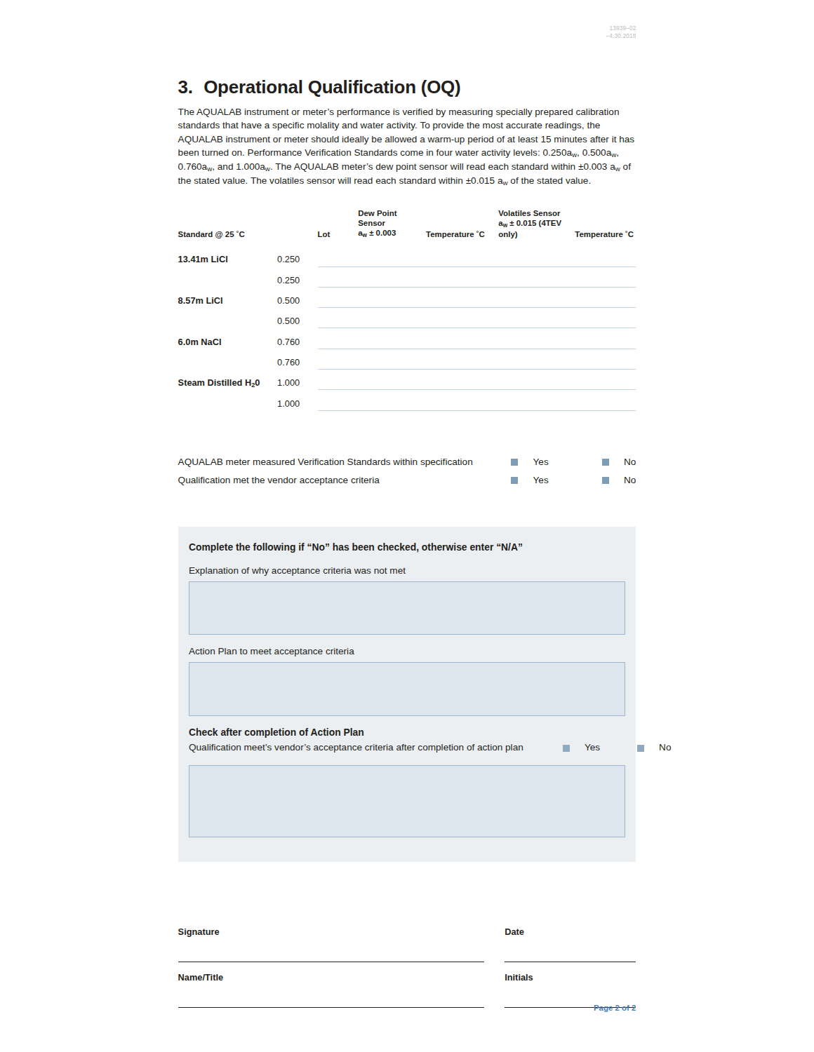13939–02
–4.30.2018
3. Operational Qualification (OQ)
The AQUALAB instrument or meter’s performance is verified by measuring specially prepared calibration standards that have a specific molality and water activity. To provide the most accurate readings, the AQUALAB instrument or meter should ideally be allowed a warm-up period of at least 15 minutes after it has been turned on. Performance Verification Standards come in four water activity levels: 0.250aw, 0.500aw, 0.760aw, and 1.000aw. The AQUALAB meter’s dew point sensor will read each standard within ±0.003 aw of the stated value. The volatiles sensor will read each standard within ±0.015 aw of the stated value.
| Standard @ 25 ˚C | | Lot | Dew Point Sensor a w ± 0.003 | Temperature ˚C | Volatiles Sensor a w ± 0.015 (4TEV only) | Temperature ˚C |
| --- | --- | --- | --- | --- | --- | --- |
| 13.41m LiCl | 0.250 | | | | | |
| | 0.250 | | | | | |
| 8.57m LiCl | 0.500 | | | | | |
| | 0.500 | | | | | |
| 6.0m NaCl | 0.760 | | | | | |
| | 0.760 | | | | | |
| Steam Distilled H 2 0 | 1.000 | | | | | |
| | 1.000 | | | | | |
| AQUALAB meter measured Verification Standards within specification | Yes | No |
| Qualification met the vendor acceptance criteria | Yes | No |
Complete the following if “No” has been checked, otherwise enter “N/A”
Explanation of why acceptance criteria was not met
Action Plan to meet acceptance criteria
Check after completion of Action Plan
Qualification meet’s vendor’s acceptance criteria after completion of action plan Yes No
| Signature | | Date |
| Name/Title | | Initials |
Page 2 of 2